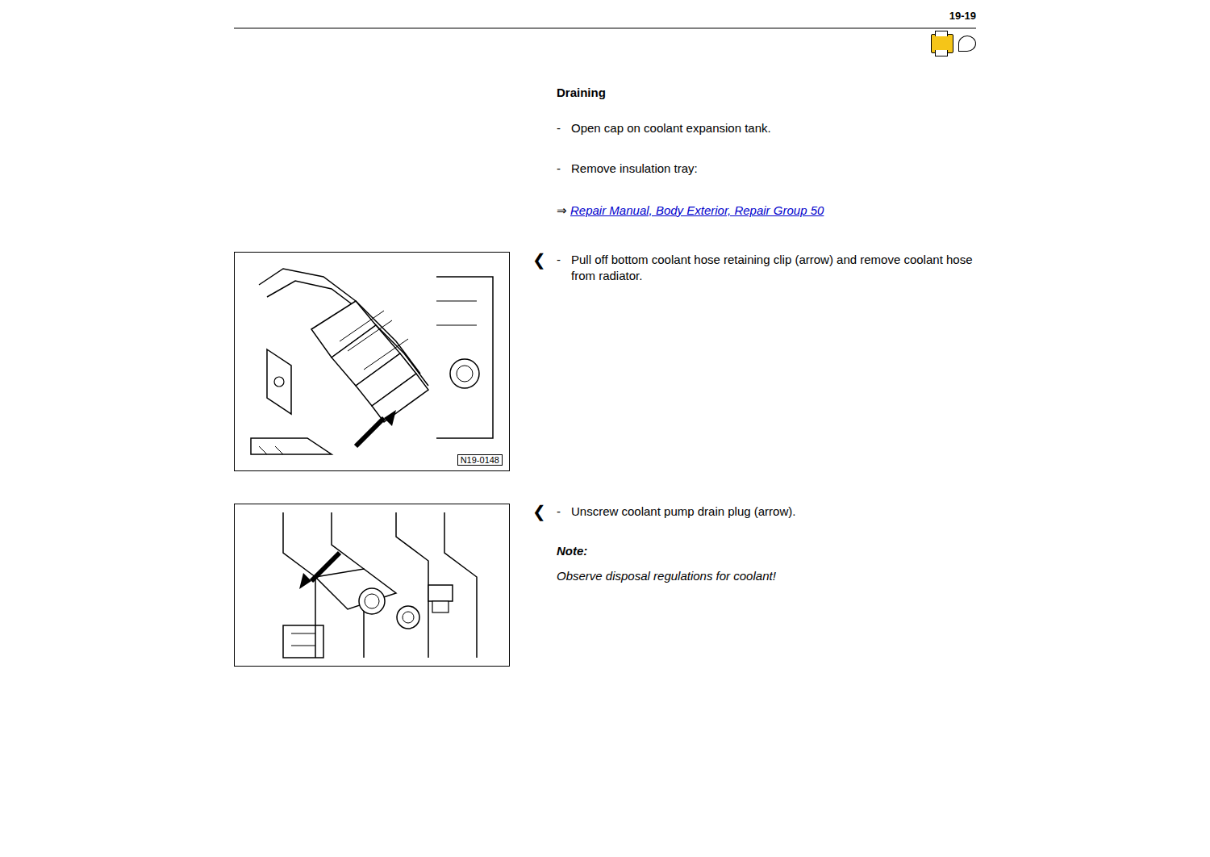19-19
Draining
Open cap on coolant expansion tank.
Remove insulation tray:
⇒Repair Manual, Body Exterior, Repair Group 50
N19-0148
❮
Pull off bottom coolant hose retaining clip (arrow) and remove coolant hose from radiator.
❮
Unscrew coolant pump drain plug (arrow).
Note:
Observe disposal regulations for coolant!